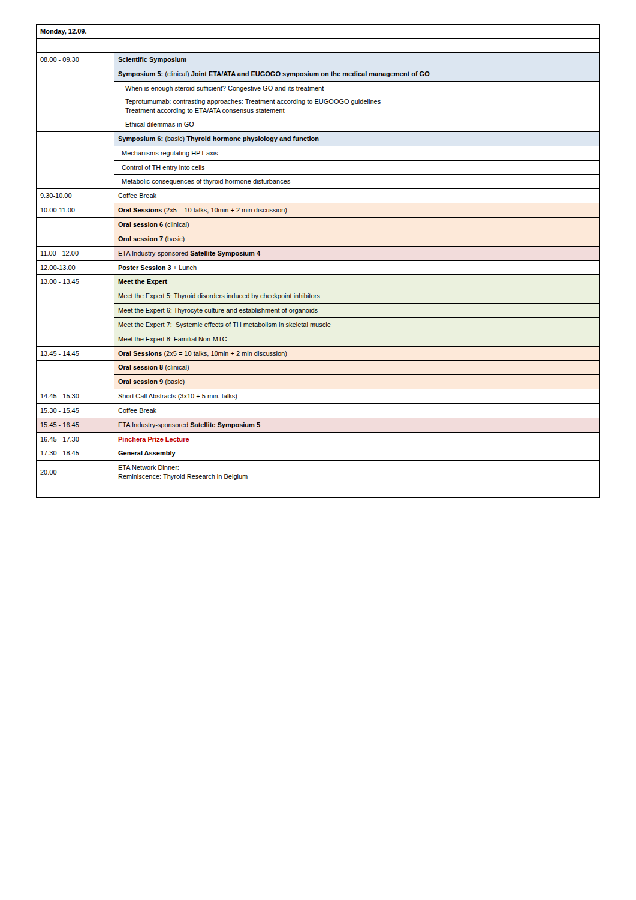| Monday, 12.09. | |
| 08.00 - 09.30 | Scientific Symposium |
| | Symposium 5: (clinical) Joint ETA/ATA and EUGOGO symposium on the medical management of GO |
| | When is enough steroid sufficient? Congestive GO and its treatment |
| | Teprotumumab: contrasting approaches: Treatment according to EUGOOGO guidelines Treatment according to ETA/ATA consensus statement |
| | Ethical dilemmas in GO |
| | Symposium 6: (basic) Thyroid hormone physiology and function |
| | Mechanisms regulating HPT axis |
| | Control of TH entry into cells |
| | Metabolic consequences of thyroid hormone disturbances |
| 9.30-10.00 | Coffee Break |
| 10.00-11.00 | Oral Sessions (2x5 = 10 talks, 10min + 2 min discussion) |
| | Oral session 6 (clinical) |
| | Oral session 7 (basic) |
| 11.00 - 12.00 | ETA Industry-sponsored Satellite Symposium 4 |
| 12.00-13.00 | Poster Session 3 + Lunch |
| 13.00 - 13.45 | Meet the Expert |
| | Meet the Expert 5: Thyroid disorders induced by checkpoint inhibitors |
| | Meet the Expert 6: Thyrocyte culture and establishment of organoids |
| | Meet the Expert 7: Systemic effects of TH metabolism in skeletal muscle |
| | Meet the Expert 8: Familial Non-MTC |
| 13.45 - 14.45 | Oral Sessions (2x5 = 10 talks, 10min + 2 min discussion) |
| | Oral session 8 (clinical) |
| | Oral session 9 (basic) |
| 14.45 - 15.30 | Short Call Abstracts (3x10 + 5 min. talks) |
| 15.30 - 15.45 | Coffee Break |
| 15.45 - 16.45 | ETA Industry-sponsored Satellite Symposium 5 |
| 16.45 - 17.30 | Pinchera Prize Lecture |
| 17.30 - 18.45 | General Assembly |
| 20.00 | ETA Network Dinner: Reminiscence: Thyroid Research in Belgium |